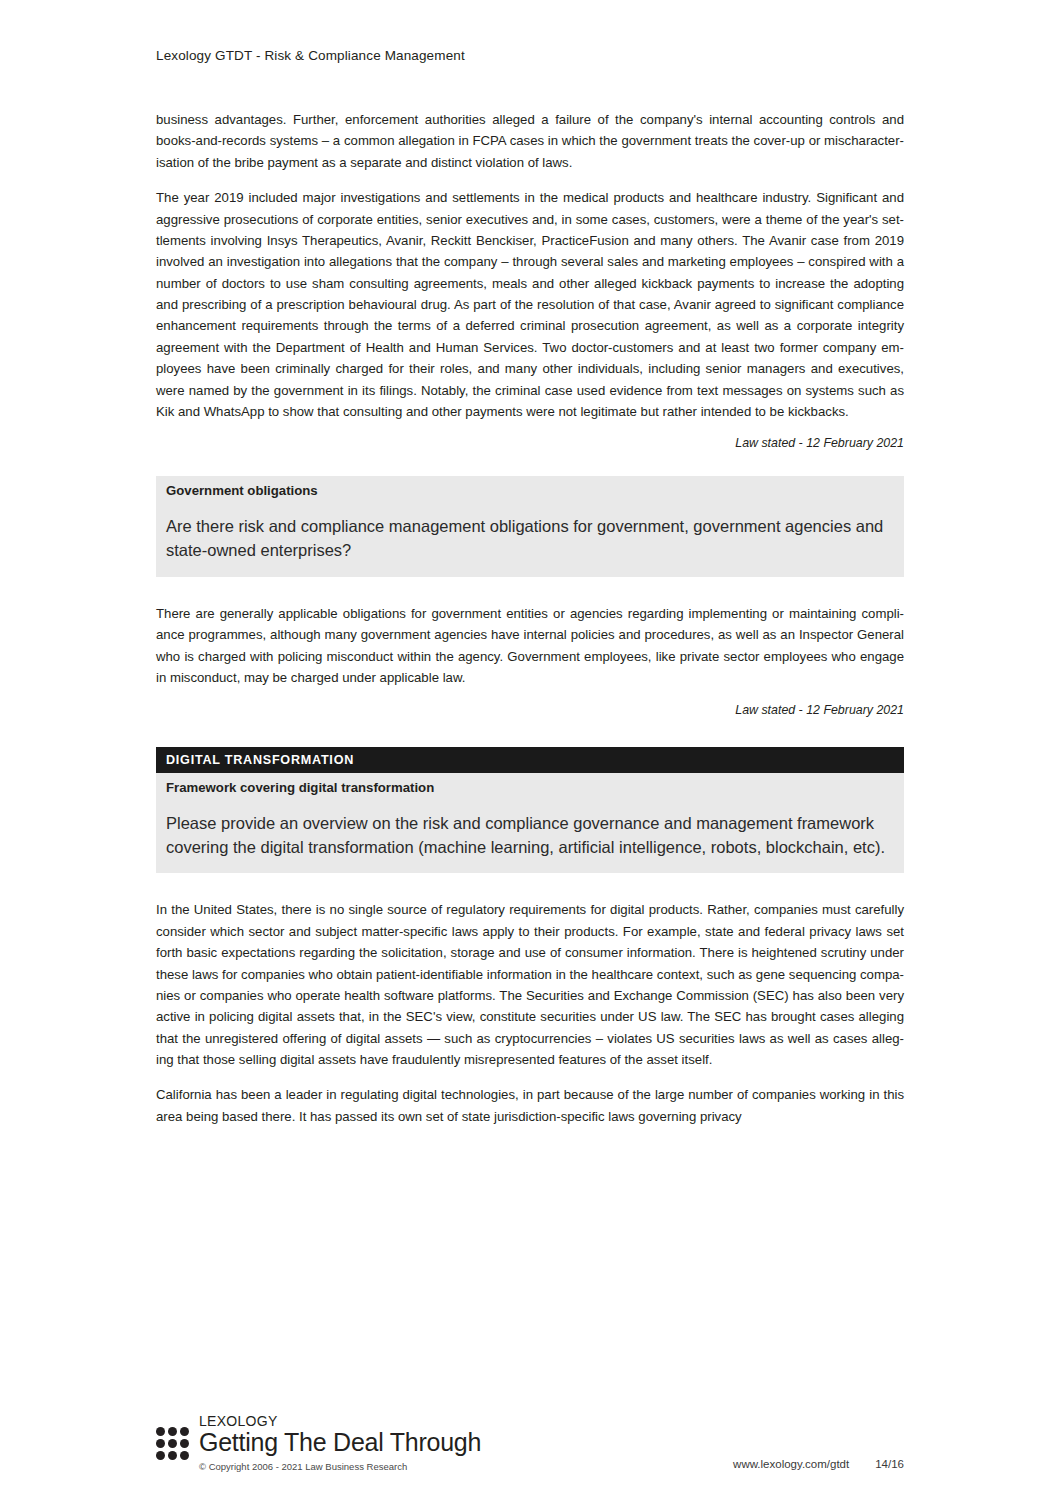Lexology GTDT - Risk & Compliance Management
business advantages. Further, enforcement authorities alleged a failure of the company's internal accounting controls and books-and-records systems – a common allegation in FCPA cases in which the government treats the cover-up or mischaracterisation of the bribe payment as a separate and distinct violation of laws.
The year 2019 included major investigations and settlements in the medical products and healthcare industry. Significant and aggressive prosecutions of corporate entities, senior executives and, in some cases, customers, were a theme of the year's settlements involving Insys Therapeutics, Avanir, Reckitt Benckiser, PracticeFusion and many others. The Avanir case from 2019 involved an investigation into allegations that the company – through several sales and marketing employees – conspired with a number of doctors to use sham consulting agreements, meals and other alleged kickback payments to increase the adopting and prescribing of a prescription behavioural drug. As part of the resolution of that case, Avanir agreed to significant compliance enhancement requirements through the terms of a deferred criminal prosecution agreement, as well as a corporate integrity agreement with the Department of Health and Human Services. Two doctor-customers and at least two former company employees have been criminally charged for their roles, and many other individuals, including senior managers and executives, were named by the government in its filings. Notably, the criminal case used evidence from text messages on systems such as Kik and WhatsApp to show that consulting and other payments were not legitimate but rather intended to be kickbacks.
Law stated - 12 February 2021
Government obligations
Are there risk and compliance management obligations for government, government agencies and state-owned enterprises?
There are generally applicable obligations for government entities or agencies regarding implementing or maintaining compliance programmes, although many government agencies have internal policies and procedures, as well as an Inspector General who is charged with policing misconduct within the agency. Government employees, like private sector employees who engage in misconduct, may be charged under applicable law.
Law stated - 12 February 2021
DIGITAL TRANSFORMATION
Framework covering digital transformation
Please provide an overview on the risk and compliance governance and management framework covering the digital transformation (machine learning, artificial intelligence, robots, blockchain, etc).
In the United States, there is no single source of regulatory requirements for digital products. Rather, companies must carefully consider which sector and subject matter-specific laws apply to their products. For example, state and federal privacy laws set forth basic expectations regarding the solicitation, storage and use of consumer information. There is heightened scrutiny under these laws for companies who obtain patient-identifiable information in the healthcare context, such as gene sequencing companies or companies who operate health software platforms. The Securities and Exchange Commission (SEC) has also been very active in policing digital assets that, in the SEC's view, constitute securities under US law. The SEC has brought cases alleging that the unregistered offering of digital assets — such as cryptocurrencies – violates US securities laws as well as cases alleging that those selling digital assets have fraudulently misrepresented features of the asset itself.
California has been a leader in regulating digital technologies, in part because of the large number of companies working in this area being based there. It has passed its own set of state jurisdiction-specific laws governing privacy
LEXOLOGY
Getting The Deal Through
© Copyright 2006 - 2021 Law Business Research
www.lexology.com/gtdt 14/16